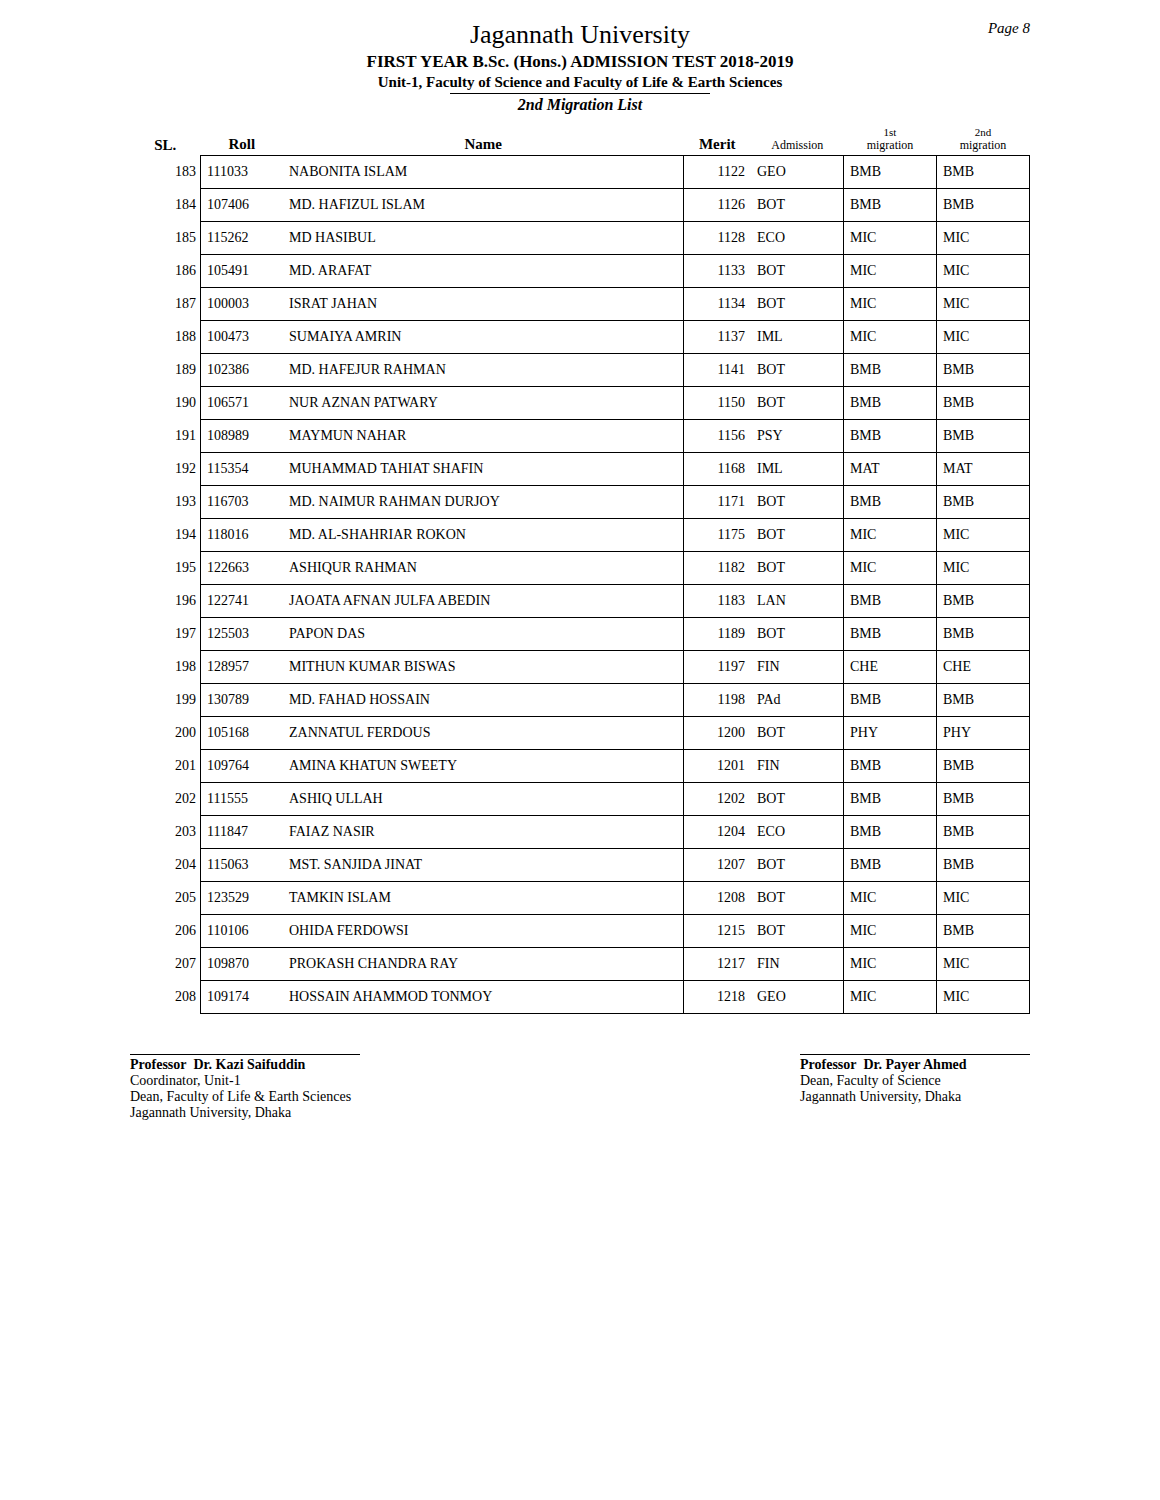Page 8
Jagannath University
FIRST YEAR B.Sc. (Hons.) ADMISSION TEST 2018-2019
Unit-1, Faculty of Science and Faculty of Life & Earth Sciences
2nd Migration List
| SL. | Roll | Name | Merit | Admission | 1st migration | 2nd migration |
| --- | --- | --- | --- | --- | --- | --- |
| 183 | 111033 | NABONITA ISLAM | 1122 | GEO | BMB | BMB |
| 184 | 107406 | MD. HAFIZUL ISLAM | 1126 | BOT | BMB | BMB |
| 185 | 115262 | MD HASIBUL | 1128 | ECO | MIC | MIC |
| 186 | 105491 | MD. ARAFAT | 1133 | BOT | MIC | MIC |
| 187 | 100003 | ISRAT JAHAN | 1134 | BOT | MIC | MIC |
| 188 | 100473 | SUMAIYA AMRIN | 1137 | IML | MIC | MIC |
| 189 | 102386 | MD. HAFEJUR RAHMAN | 1141 | BOT | BMB | BMB |
| 190 | 106571 | NUR AZNAN PATWARY | 1150 | BOT | BMB | BMB |
| 191 | 108989 | MAYMUN NAHAR | 1156 | PSY | BMB | BMB |
| 192 | 115354 | MUHAMMAD TAHIAT SHAFIN | 1168 | IML | MAT | MAT |
| 193 | 116703 | MD. NAIMUR RAHMAN DURJOY | 1171 | BOT | BMB | BMB |
| 194 | 118016 | MD. AL-SHAHRIAR ROKON | 1175 | BOT | MIC | MIC |
| 195 | 122663 | ASHIQUR RAHMAN | 1182 | BOT | MIC | MIC |
| 196 | 122741 | JAOATA AFNAN JULFA ABEDIN | 1183 | LAN | BMB | BMB |
| 197 | 125503 | PAPON DAS | 1189 | BOT | BMB | BMB |
| 198 | 128957 | MITHUN KUMAR BISWAS | 1197 | FIN | CHE | CHE |
| 199 | 130789 | MD. FAHAD HOSSAIN | 1198 | PAd | BMB | BMB |
| 200 | 105168 | ZANNATUL FERDOUS | 1200 | BOT | PHY | PHY |
| 201 | 109764 | AMINA KHATUN SWEETY | 1201 | FIN | BMB | BMB |
| 202 | 111555 | ASHIQ ULLAH | 1202 | BOT | BMB | BMB |
| 203 | 111847 | FAIAZ NASIR | 1204 | ECO | BMB | BMB |
| 204 | 115063 | MST. SANJIDA JINAT | 1207 | BOT | BMB | BMB |
| 205 | 123529 | TAMKIN ISLAM | 1208 | BOT | MIC | MIC |
| 206 | 110106 | OHIDA FERDOWSI | 1215 | BOT | MIC | BMB |
| 207 | 109870 | PROKASH CHANDRA RAY | 1217 | FIN | MIC | MIC |
| 208 | 109174 | HOSSAIN AHAMMOD TONMOY | 1218 | GEO | MIC | MIC |
Professor Dr. Kazi Saifuddin
Coordinator, Unit-1
Dean, Faculty of Life & Earth Sciences
Jagannath University, Dhaka
Professor Dr. Payer Ahmed
Dean, Faculty of Science
Jagannath University, Dhaka